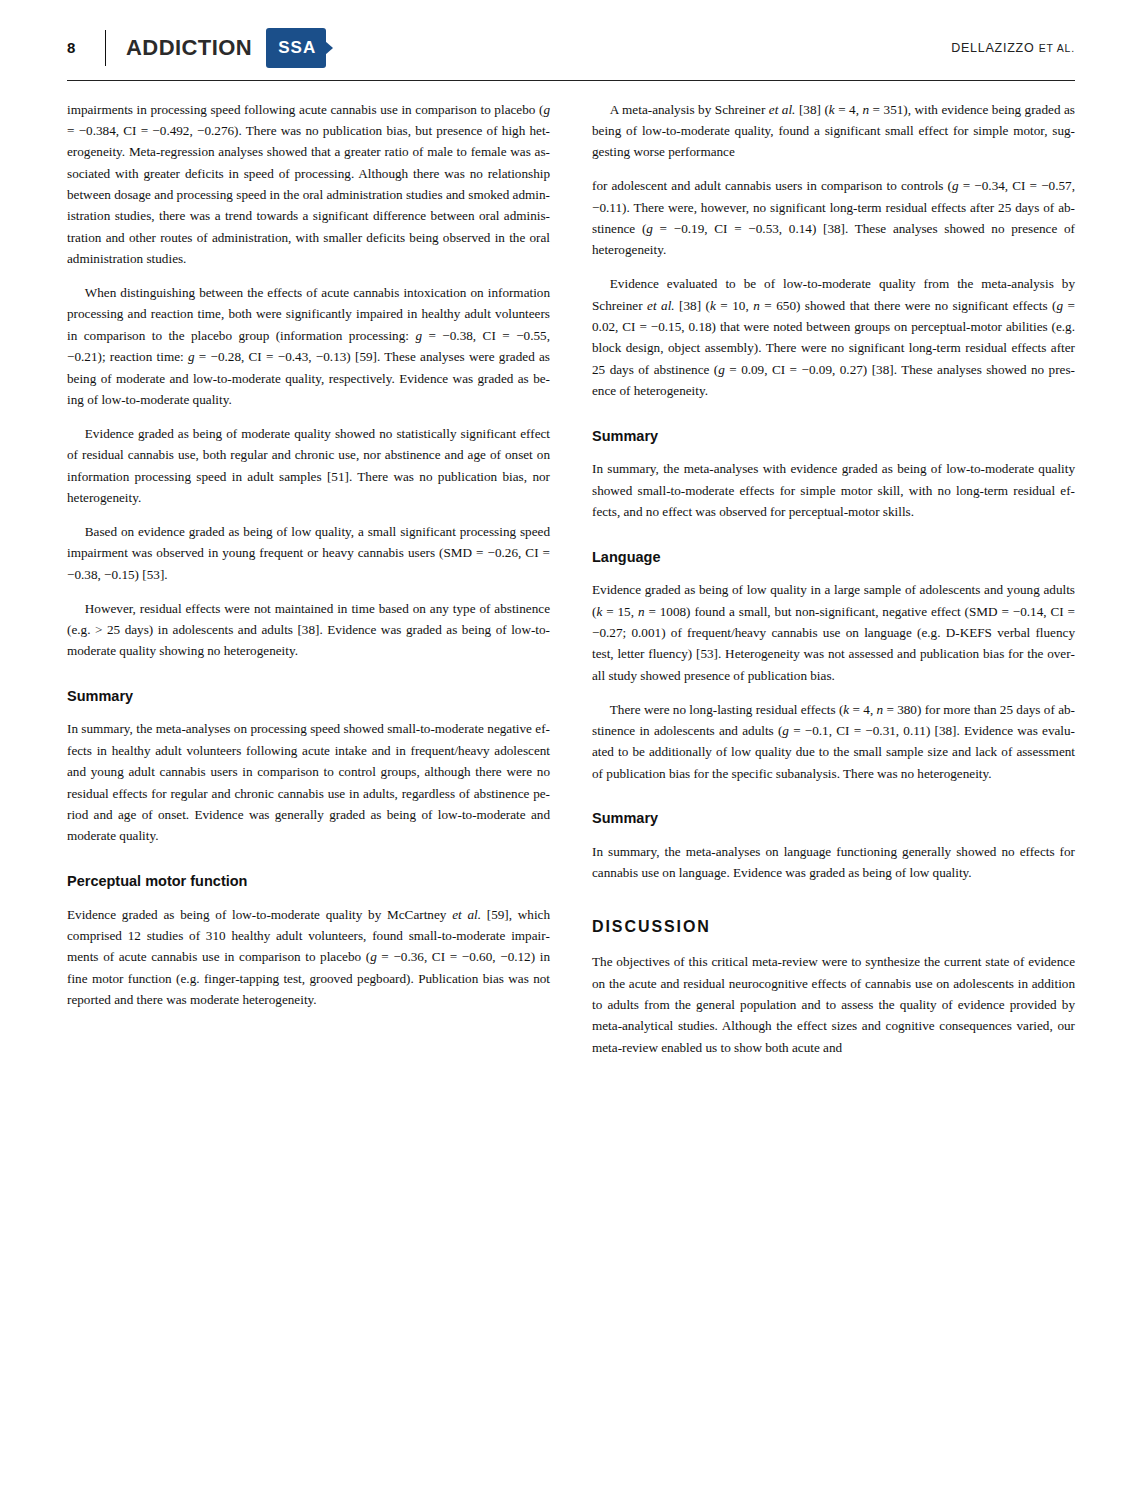8
Addiction
SSA
Dellazizzo et al.
impairments in processing speed following acute cannabis use in comparison to placebo (g = −0.384, CI = −0.492, −0.276). There was no publication bias, but presence of high heterogeneity. Meta-regression analyses showed that a greater ratio of male to female was associated with greater deficits in speed of processing. Although there was no relationship between dosage and processing speed in the oral administration studies and smoked administration studies, there was a trend towards a significant difference between oral administration and other routes of administration, with smaller deficits being observed in the oral administration studies.
When distinguishing between the effects of acute cannabis intoxication on information processing and reaction time, both were significantly impaired in healthy adult volunteers in comparison to the placebo group (information processing: g = −0.38, CI = −0.55, −0.21); reaction time: g = −0.28, CI = −0.43, −0.13) [59]. These analyses were graded as being of moderate and low-to-moderate quality, respectively. Evidence was graded as being of low-to-moderate quality.
Evidence graded as being of moderate quality showed no statistically significant effect of residual cannabis use, both regular and chronic use, nor abstinence and age of onset on information processing speed in adult samples [51]. There was no publication bias, nor heterogeneity.
Based on evidence graded as being of low quality, a small significant processing speed impairment was observed in young frequent or heavy cannabis users (SMD = −0.26, CI = −0.38, −0.15) [53].
However, residual effects were not maintained in time based on any type of abstinence (e.g. > 25 days) in adolescents and adults [38]. Evidence was graded as being of low-to-moderate quality showing no heterogeneity.
Summary
In summary, the meta-analyses on processing speed showed small-to-moderate negative effects in healthy adult volunteers following acute intake and in frequent/heavy adolescent and young adult cannabis users in comparison to control groups, although there were no residual effects for regular and chronic cannabis use in adults, regardless of abstinence period and age of onset. Evidence was generally graded as being of low-to-moderate and moderate quality.
Perceptual motor function
Evidence graded as being of low-to-moderate quality by McCartney et al. [59], which comprised 12 studies of 310 healthy adult volunteers, found small-to-moderate impairments of acute cannabis use in comparison to placebo (g = −0.36, CI = −0.60, −0.12) in fine motor function (e.g. finger-tapping test, grooved pegboard). Publication bias was not reported and there was moderate heterogeneity.
A meta-analysis by Schreiner et al. [38] (k = 4, n = 351), with evidence being graded as being of low-to-moderate quality, found a significant small effect for simple motor, suggesting worse performance
for adolescent and adult cannabis users in comparison to controls (g = −0.34, CI = −0.57, −0.11). There were, however, no significant long-term residual effects after 25 days of abstinence (g = −0.19, CI = −0.53, 0.14) [38]. These analyses showed no presence of heterogeneity.
Evidence evaluated to be of low-to-moderate quality from the meta-analysis by Schreiner et al. [38] (k = 10, n = 650) showed that there were no significant effects (g = 0.02, CI = −0.15, 0.18) that were noted between groups on perceptual-motor abilities (e.g. block design, object assembly). There were no significant long-term residual effects after 25 days of abstinence (g = 0.09, CI = −0.09, 0.27) [38]. These analyses showed no presence of heterogeneity.
Summary
In summary, the meta-analyses with evidence graded as being of low-to-moderate quality showed small-to-moderate effects for simple motor skill, with no long-term residual effects, and no effect was observed for perceptual-motor skills.
Language
Evidence graded as being of low quality in a large sample of adolescents and young adults (k = 15, n = 1008) found a small, but non-significant, negative effect (SMD = −0.14, CI = −0.27; 0.001) of frequent/heavy cannabis use on language (e.g. D-KEFS verbal fluency test, letter fluency) [53]. Heterogeneity was not assessed and publication bias for the overall study showed presence of publication bias.
There were no long-lasting residual effects (k = 4, n = 380) for more than 25 days of abstinence in adolescents and adults (g = −0.1, CI = −0.31, 0.11) [38]. Evidence was evaluated to be additionally of low quality due to the small sample size and lack of assessment of publication bias for the specific subanalysis. There was no heterogeneity.
Summary
In summary, the meta-analyses on language functioning generally showed no effects for cannabis use on language. Evidence was graded as being of low quality.
Discussion
The objectives of this critical meta-review were to synthesize the current state of evidence on the acute and residual neurocognitive effects of cannabis use on adolescents in addition to adults from the general population and to assess the quality of evidence provided by meta-analytical studies. Although the effect sizes and cognitive consequences varied, our meta-review enabled us to show both acute and